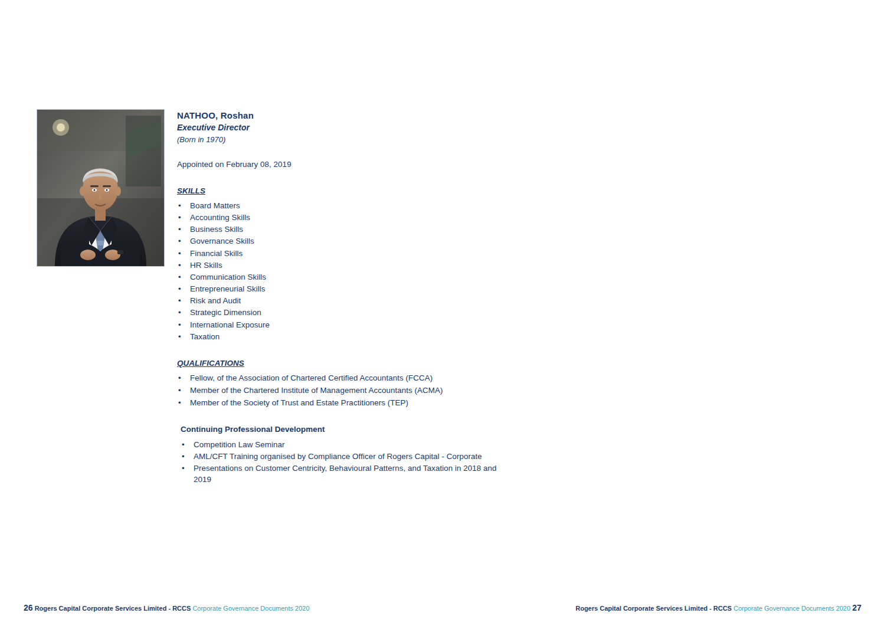NATHOO, Roshan
Executive Director
(Born in 1970)
Appointed on February 08, 2019
SKILLS
Board Matters
Accounting Skills
Business Skills
Governance Skills
Financial Skills
HR Skills
Communication Skills
Entrepreneurial Skills
Risk and Audit
Strategic Dimension
International Exposure
Taxation
QUALIFICATIONS
Fellow, of the Association of Chartered Certified Accountants (FCCA)
Member of the Chartered Institute of Management Accountants (ACMA)
Member of the Society of Trust and Estate Practitioners (TEP)
Continuing Professional Development
Competition Law Seminar
AML/CFT Training organised by Compliance Officer of Rogers Capital - Corporate
Presentations on Customer Centricity, Behavioural Patterns, and Taxation in 2018 and 2019
26 Rogers Capital Corporate Services Limited - RCCS Corporate Governance Documents 2020
Rogers Capital Corporate Services Limited - RCCS Corporate Governance Documents 2020 27